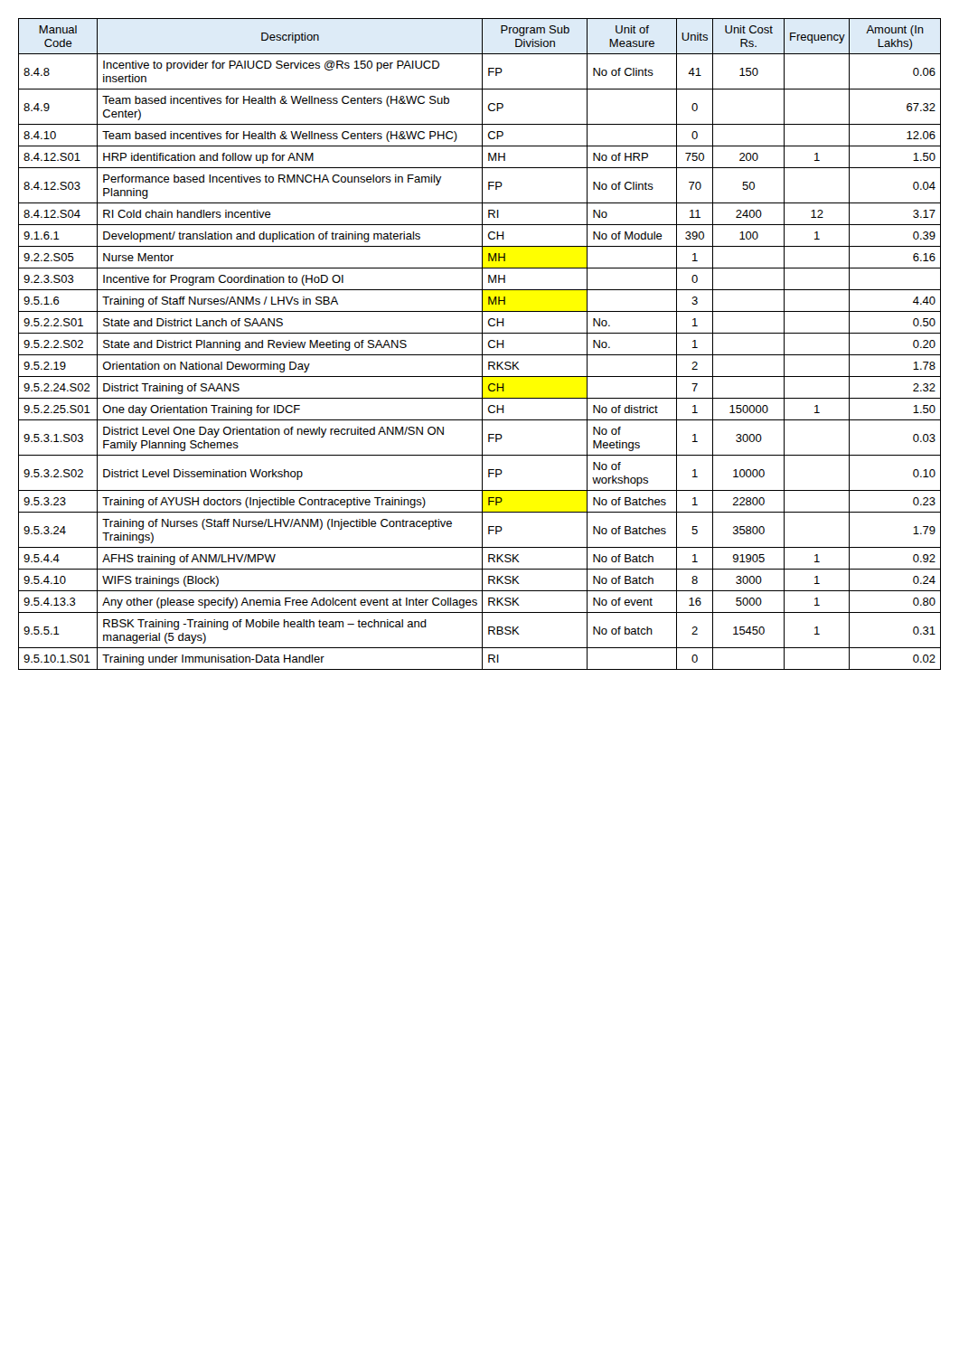| Manual Code | Description | Program Sub Division | Unit of Measure | Units | Unit Cost Rs. | Frequency | Amount (In Lakhs) |
| --- | --- | --- | --- | --- | --- | --- | --- |
| 8.4.8 | Incentive to provider for PAIUCD Services @Rs 150 per PAIUCD insertion | FP | No of Clints | 41 | 150 | | 0.06 |
| 8.4.9 | Team based incentives for Health & Wellness Centers (H&WC Sub Center) | CP | | 0 | | | 67.32 |
| 8.4.10 | Team based incentives for Health & Wellness Centers (H&WC PHC) | CP | | 0 | | | 12.06 |
| 8.4.12.S01 | HRP identification and follow up for ANM | MH | No of HRP | 750 | 200 | 1 | 1.50 |
| 8.4.12.S03 | Performance based Incentives to RMNCHA Counselors in Family Planning | FP | No of Clints | 70 | 50 | | 0.04 |
| 8.4.12.S04 | RI Cold chain handlers incentive | RI | No | 11 | 2400 | 12 | 3.17 |
| 9.1.6.1 | Development/ translation and duplication of training materials | CH | No of Module | 390 | 100 | 1 | 0.39 |
| 9.2.2.S05 | Nurse Mentor | MH | | 1 | | | 6.16 |
| 9.2.3.S03 | Incentive for Program Coordination to (HoD OI | MH | | 0 | | | |
| 9.5.1.6 | Training of Staff Nurses/ANMs / LHVs in SBA | MH | | 3 | | | 4.40 |
| 9.5.2.2.S01 | State and District Lanch of SAANS | CH | No. | 1 | | | 0.50 |
| 9.5.2.2.S02 | State and District Planning and Review Meeting of SAANS | CH | No. | 1 | | | 0.20 |
| 9.5.2.19 | Orientation on National Deworming Day | RKSK | | 2 | | | 1.78 |
| 9.5.2.24.S02 | District Training of SAANS | CH | | 7 | | | 2.32 |
| 9.5.2.25.S01 | One day Orientation Training for IDCF | CH | No of district | 1 | 150000 | 1 | 1.50 |
| 9.5.3.1.S03 | District Level One Day Orientation of newly recruited ANM/SN ON Family Planning Schemes | FP | No of Meetings | 1 | 3000 | | 0.03 |
| 9.5.3.2.S02 | District Level Dissemination Workshop | FP | No of workshops | 1 | 10000 | | 0.10 |
| 9.5.3.23 | Training of AYUSH doctors (Injectible Contraceptive Trainings) | FP | No of Batches | 1 | 22800 | | 0.23 |
| 9.5.3.24 | Training of Nurses (Staff Nurse/LHV/ANM) (Injectible Contraceptive Trainings) | FP | No of Batches | 5 | 35800 | | 1.79 |
| 9.5.4.4 | AFHS training of ANM/LHV/MPW | RKSK | No of Batch | 1 | 91905 | 1 | 0.92 |
| 9.5.4.10 | WIFS trainings (Block) | RKSK | No of Batch | 8 | 3000 | 1 | 0.24 |
| 9.5.4.13.3 | Any other (please specify) Anemia Free Adolcent event at Inter Collages | RKSK | No of event | 16 | 5000 | 1 | 0.80 |
| 9.5.5.1 | RBSK Training -Training of Mobile health team – technical and managerial (5 days) | RBSK | No of batch | 2 | 15450 | 1 | 0.31 |
| 9.5.10.1.S01 | Training under Immunisation-Data Handler | RI | | 0 | | | 0.02 |